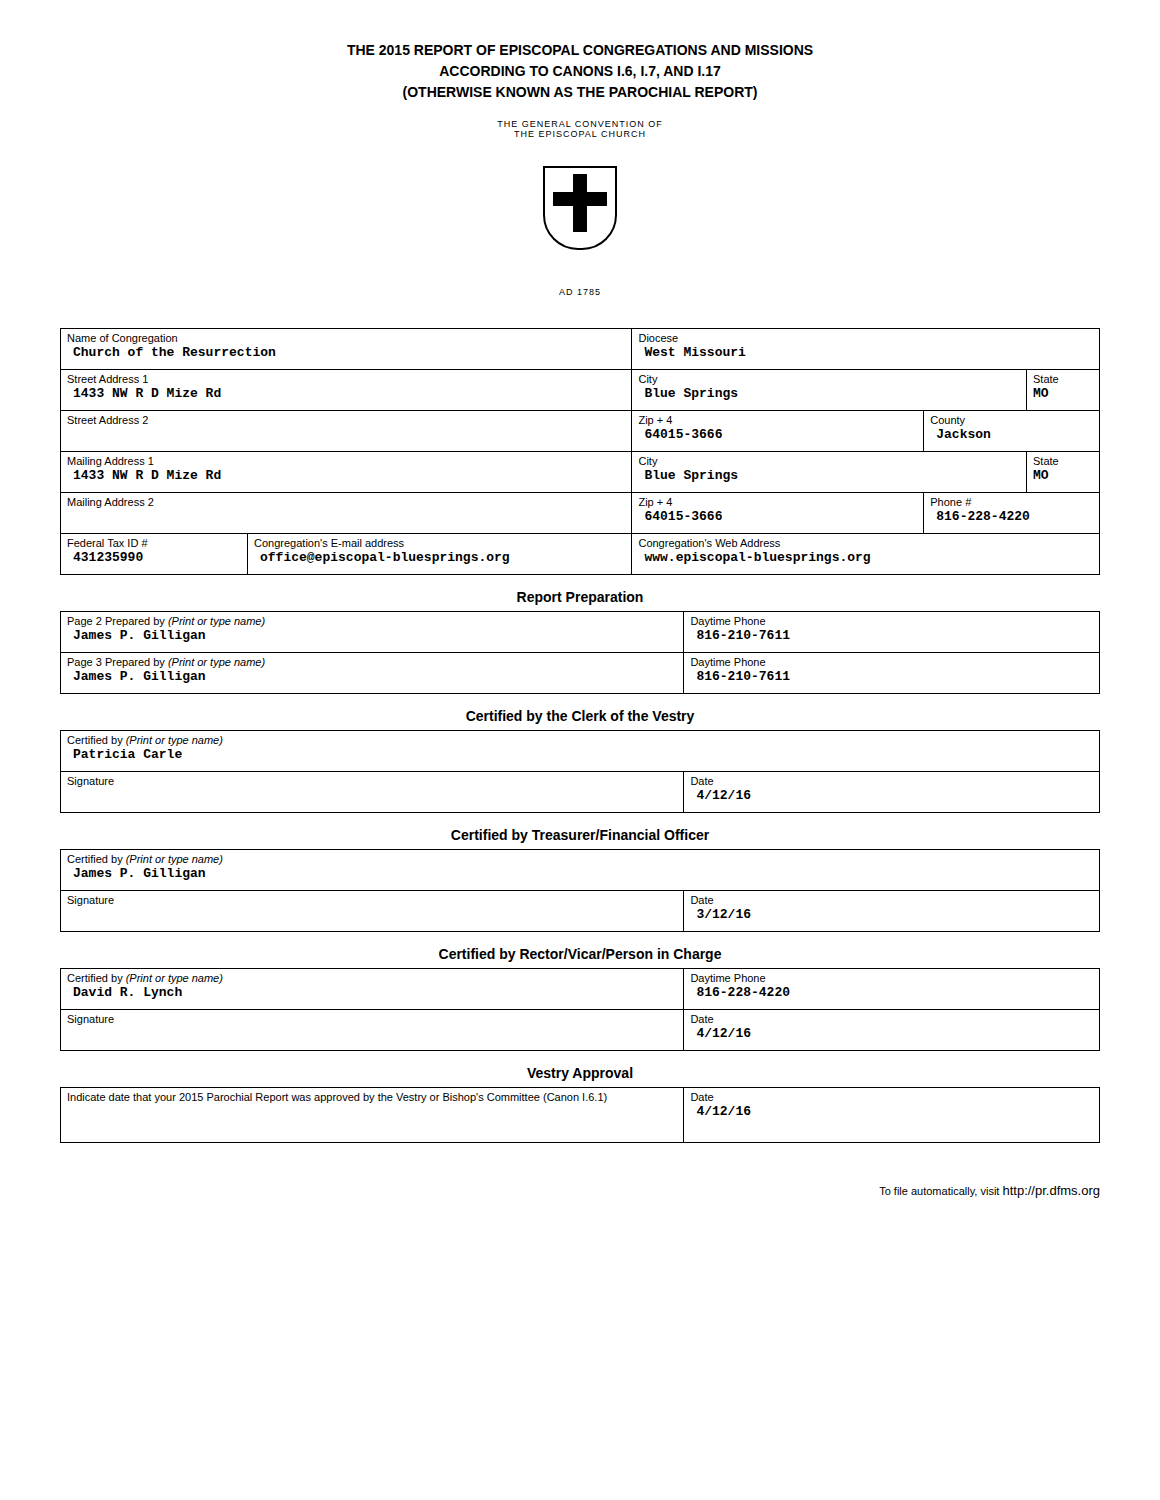THE 2015 REPORT OF EPISCOPAL CONGREGATIONS AND MISSIONS
ACCORDING TO CANONS I.6, I.7, AND I.17
(OTHERWISE KNOWN AS THE PAROCHIAL REPORT)
THE GENERAL CONVENTION OF THE EPISCOPAL CHURCH
AD 1785
| Name of Congregation Church of the Resurrection | Diocese West Missouri |
| Street Address 1 1433 NW R D Mize Rd | City Blue Springs | State MO |
| Street Address 2 | Zip + 4 64015-3666 | County Jackson |
| Mailing Address 1 1433 NW R D Mize Rd | City Blue Springs | State MO |
| Mailing Address 2 | Zip + 4 64015-3666 | Phone # 816-228-4220 |
| Federal Tax ID # 431235990 | Congregation's E-mail address office@episcopal-bluesprings.org | Congregation's Web Address www.episcopal-bluesprings.org |
Report Preparation
| Page 2 Prepared by (Print or type name) James P. Gilligan | Daytime Phone 816-210-7611 |
| Page 3 Prepared by (Print or type name) James P. Gilligan | Daytime Phone 816-210-7611 |
Certified by the Clerk of the Vestry
| Certified by (Print or type name) Patricia Carle |
| Signature | Date 4/12/16 |
Certified by Treasurer/Financial Officer
| Certified by (Print or type name) James P. Gilligan |
| Signature | Date 3/12/16 |
Certified by Rector/Vicar/Person in Charge
| Certified by (Print or type name) David R. Lynch | Daytime Phone 816-228-4220 |
| Signature | Date 4/12/16 |
Vestry Approval
| Indicate date that your 2015 Parochial Report was approved by the Vestry or Bishop's Committee (Canon I.6.1) | Date 4/12/16 |
To file automatically, visit http://pr.dfms.org